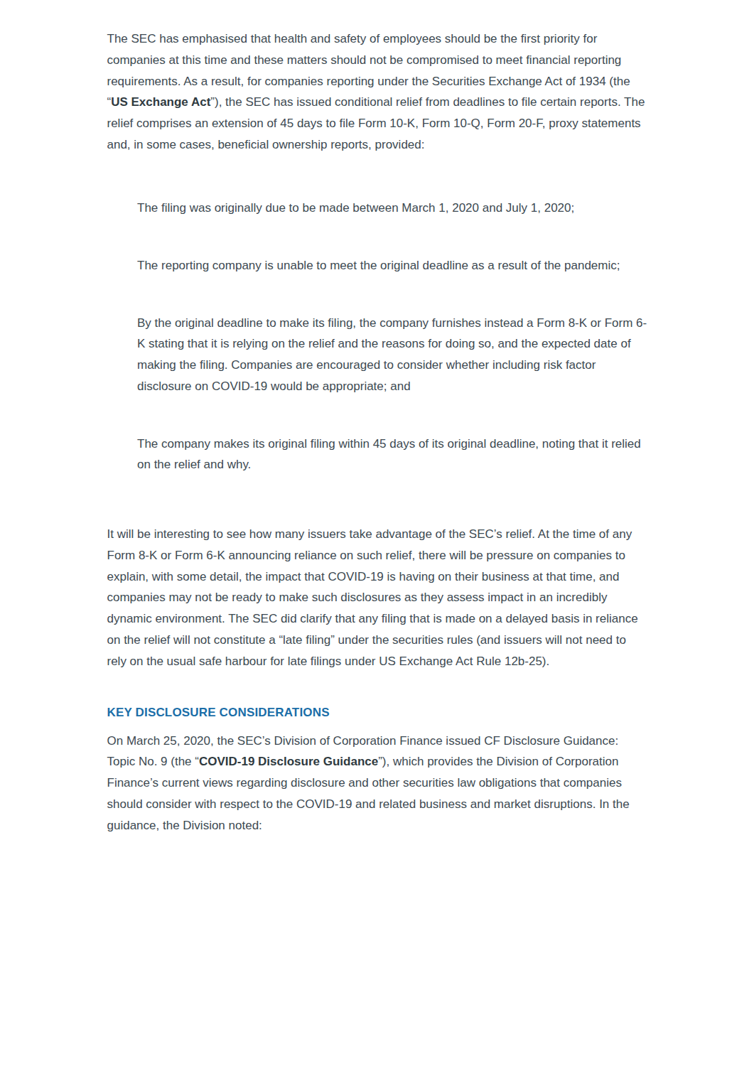The SEC has emphasised that health and safety of employees should be the first priority for companies at this time and these matters should not be compromised to meet financial reporting requirements. As a result, for companies reporting under the Securities Exchange Act of 1934 (the “US Exchange Act”), the SEC has issued conditional relief from deadlines to file certain reports. The relief comprises an extension of 45 days to file Form 10-K, Form 10-Q, Form 20-F, proxy statements and, in some cases, beneficial ownership reports, provided:
The filing was originally due to be made between March 1, 2020 and July 1, 2020;
The reporting company is unable to meet the original deadline as a result of the pandemic;
By the original deadline to make its filing, the company furnishes instead a Form 8-K or Form 6-K stating that it is relying on the relief and the reasons for doing so, and the expected date of making the filing. Companies are encouraged to consider whether including risk factor disclosure on COVID-19 would be appropriate; and
The company makes its original filing within 45 days of its original deadline, noting that it relied on the relief and why.
It will be interesting to see how many issuers take advantage of the SEC’s relief. At the time of any Form 8-K or Form 6-K announcing reliance on such relief, there will be pressure on companies to explain, with some detail, the impact that COVID-19 is having on their business at that time, and companies may not be ready to make such disclosures as they assess impact in an incredibly dynamic environment. The SEC did clarify that any filing that is made on a delayed basis in reliance on the relief will not constitute a “late filing” under the securities rules (and issuers will not need to rely on the usual safe harbour for late filings under US Exchange Act Rule 12b-25).
KEY DISCLOSURE CONSIDERATIONS
On March 25, 2020, the SEC’s Division of Corporation Finance issued CF Disclosure Guidance: Topic No. 9 (the “COVID-19 Disclosure Guidance”), which provides the Division of Corporation Finance’s current views regarding disclosure and other securities law obligations that companies should consider with respect to the COVID-19 and related business and market disruptions. In the guidance, the Division noted: